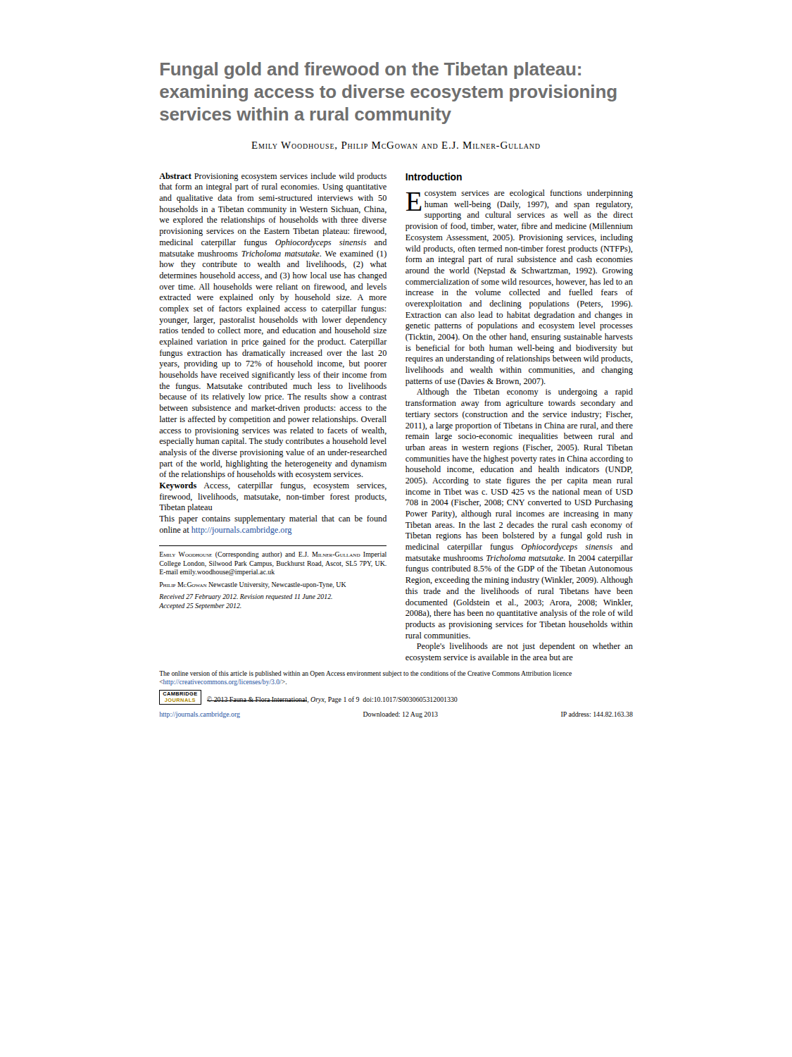Fungal gold and firewood on the Tibetan plateau:
examining access to diverse ecosystem provisioning
services within a rural community
Emily Woodhouse, Philip McGowan and E.J. Milner-Gulland
Abstract Provisioning ecosystem services include wild products that form an integral part of rural economies. Using quantitative and qualitative data from semi-structured interviews with 50 households in a Tibetan community in Western Sichuan, China, we explored the relationships of households with three diverse provisioning services on the Eastern Tibetan plateau: firewood, medicinal caterpillar fungus Ophiocordyceps sinensis and matsutake mushrooms Tricholoma matsutake. We examined (1) how they contribute to wealth and livelihoods, (2) what determines household access, and (3) how local use has changed over time. All households were reliant on firewood, and levels extracted were explained only by household size. A more complex set of factors explained access to caterpillar fungus: younger, larger, pastoralist households with lower dependency ratios tended to collect more, and education and household size explained variation in price gained for the product. Caterpillar fungus extraction has dramatically increased over the last 20 years, providing up to 72% of household income, but poorer households have received significantly less of their income from the fungus. Matsutake contributed much less to livelihoods because of its relatively low price. The results show a contrast between subsistence and market-driven products: access to the latter is affected by competition and power relationships. Overall access to provisioning services was related to facets of wealth, especially human capital. The study contributes a household level analysis of the diverse provisioning value of an under-researched part of the world, highlighting the heterogeneity and dynamism of the relationships of households with ecosystem services.
Keywords Access, caterpillar fungus, ecosystem services, firewood, livelihoods, matsutake, non-timber forest products, Tibetan plateau
This paper contains supplementary material that can be found online at http://journals.cambridge.org
Emily Woodhouse (Corresponding author) and E.J. Milner-Gulland Imperial College London, Silwood Park Campus, Buckhurst Road, Ascot, SL5 7PY, UK. E-mail emily.woodhouse@imperial.ac.uk
Philip McGowan Newcastle University, Newcastle-upon-Tyne, UK
Received 27 February 2012. Revision requested 11 June 2012.
Accepted 25 September 2012.
Introduction
Ecosystem services are ecological functions underpinning human well-being (Daily, 1997), and span regulatory, supporting and cultural services as well as the direct provision of food, timber, water, fibre and medicine (Millennium Ecosystem Assessment, 2005). Provisioning services, including wild products, often termed non-timber forest products (NTFPs), form an integral part of rural subsistence and cash economies around the world (Nepstad & Schwartzman, 1992). Growing commercialization of some wild resources, however, has led to an increase in the volume collected and fuelled fears of overexploitation and declining populations (Peters, 1996). Extraction can also lead to habitat degradation and changes in genetic patterns of populations and ecosystem level processes (Ticktin, 2004). On the other hand, ensuring sustainable harvests is beneficial for both human well-being and biodiversity but requires an understanding of relationships between wild products, livelihoods and wealth within communities, and changing patterns of use (Davies & Brown, 2007).
Although the Tibetan economy is undergoing a rapid transformation away from agriculture towards secondary and tertiary sectors (construction and the service industry; Fischer, 2011), a large proportion of Tibetans in China are rural, and there remain large socio-economic inequalities between rural and urban areas in western regions (Fischer, 2005). Rural Tibetan communities have the highest poverty rates in China according to household income, education and health indicators (UNDP, 2005). According to state figures the per capita mean rural income in Tibet was c. USD 425 vs the national mean of USD 708 in 2004 (Fischer, 2008; CNY converted to USD Purchasing Power Parity), although rural incomes are increasing in many Tibetan areas. In the last 2 decades the rural cash economy of Tibetan regions has been bolstered by a fungal gold rush in medicinal caterpillar fungus Ophiocordyceps sinensis and matsutake mushrooms Tricholoma matsutake. In 2004 caterpillar fungus contributed 8.5% of the GDP of the Tibetan Autonomous Region, exceeding the mining industry (Winkler, 2009). Although this trade and the livelihoods of rural Tibetans have been documented (Goldstein et al., 2003; Arora, 2008; Winkler, 2008a), there has been no quantitative analysis of the role of wild products as provisioning services for Tibetan households within rural communities.
People's livelihoods are not just dependent on whether an ecosystem service is available in the area but are
The online version of this article is published within an Open Access environment subject to the conditions of the Creative Commons Attribution licence <http://creativecommons.org/licenses/by/3.0/>.
CAMBRIDGE JOURNALS
© 2013 Fauna & Flora International, Oryx, Page 1 of 9 doi:10.1017/S0030605312001330
http://journals.cambridge.org
Downloaded: 12 Aug 2013
IP address: 144.82.163.38